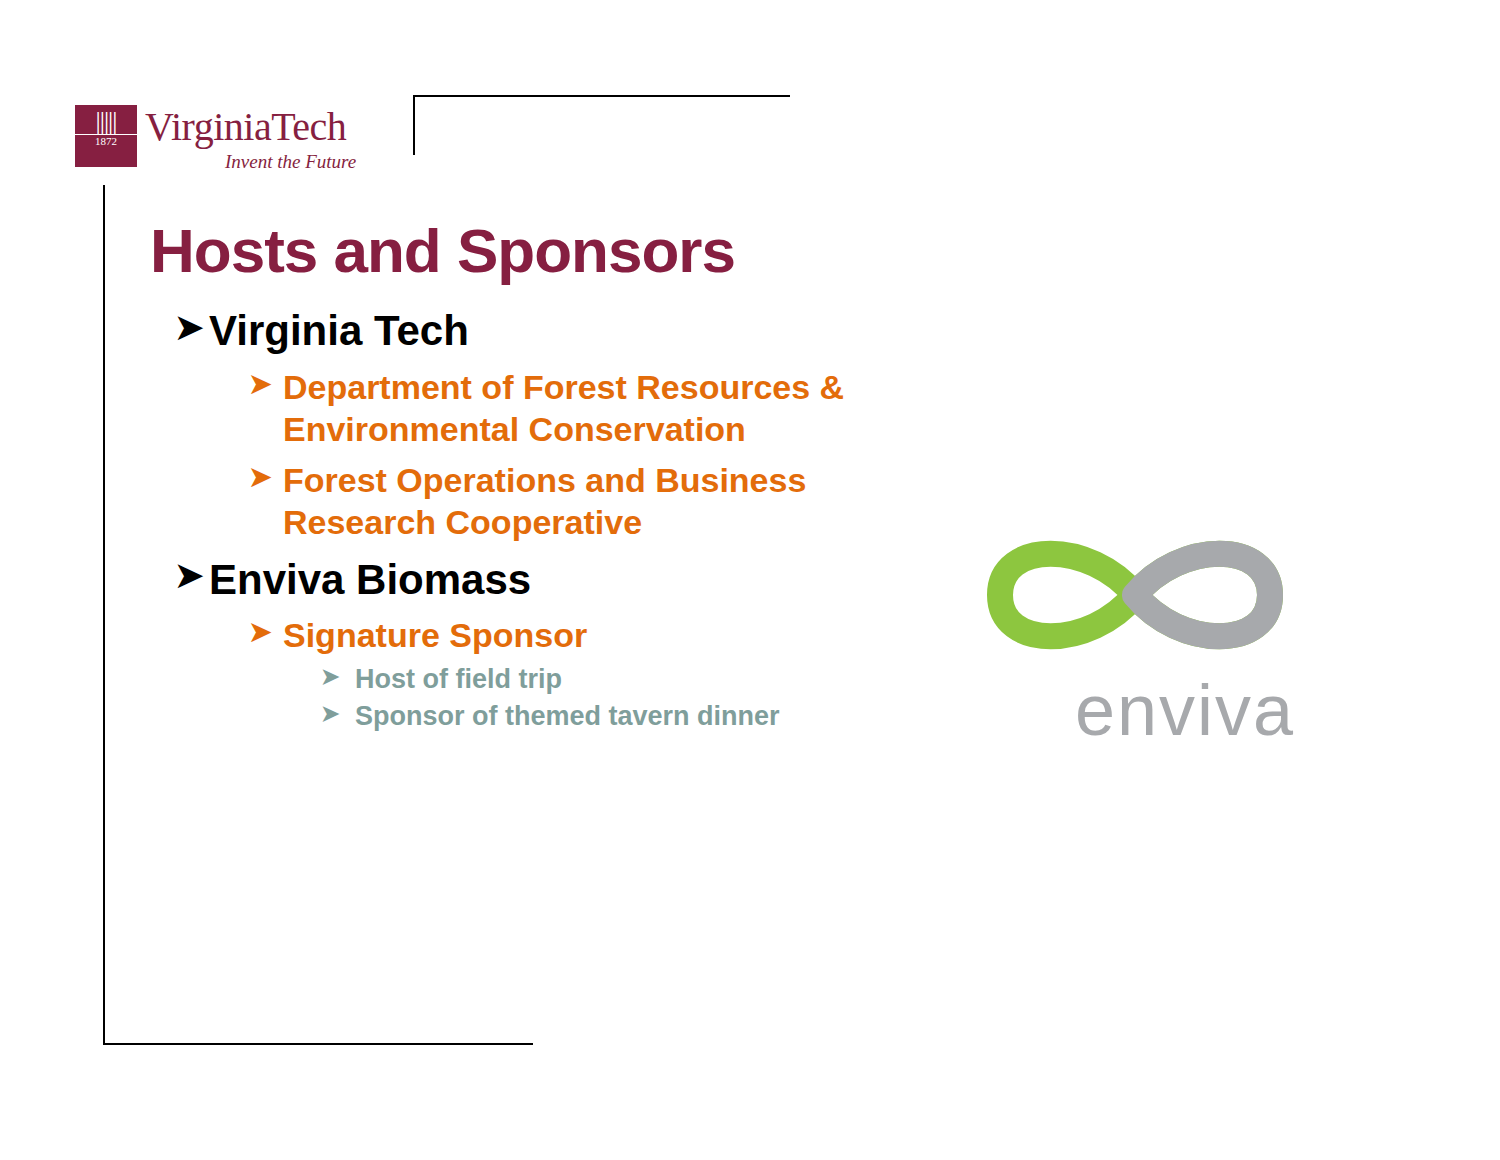||||| 1872
VirginiaTech
Invent the Future
Hosts and Sponsors
Virginia Tech
Department of Forest Resources & Environmental Conservation
Forest Operations and Business Research Cooperative
Enviva Biomass
Signature Sponsor
Host of field trip
Sponsor of themed tavern dinner
enviva